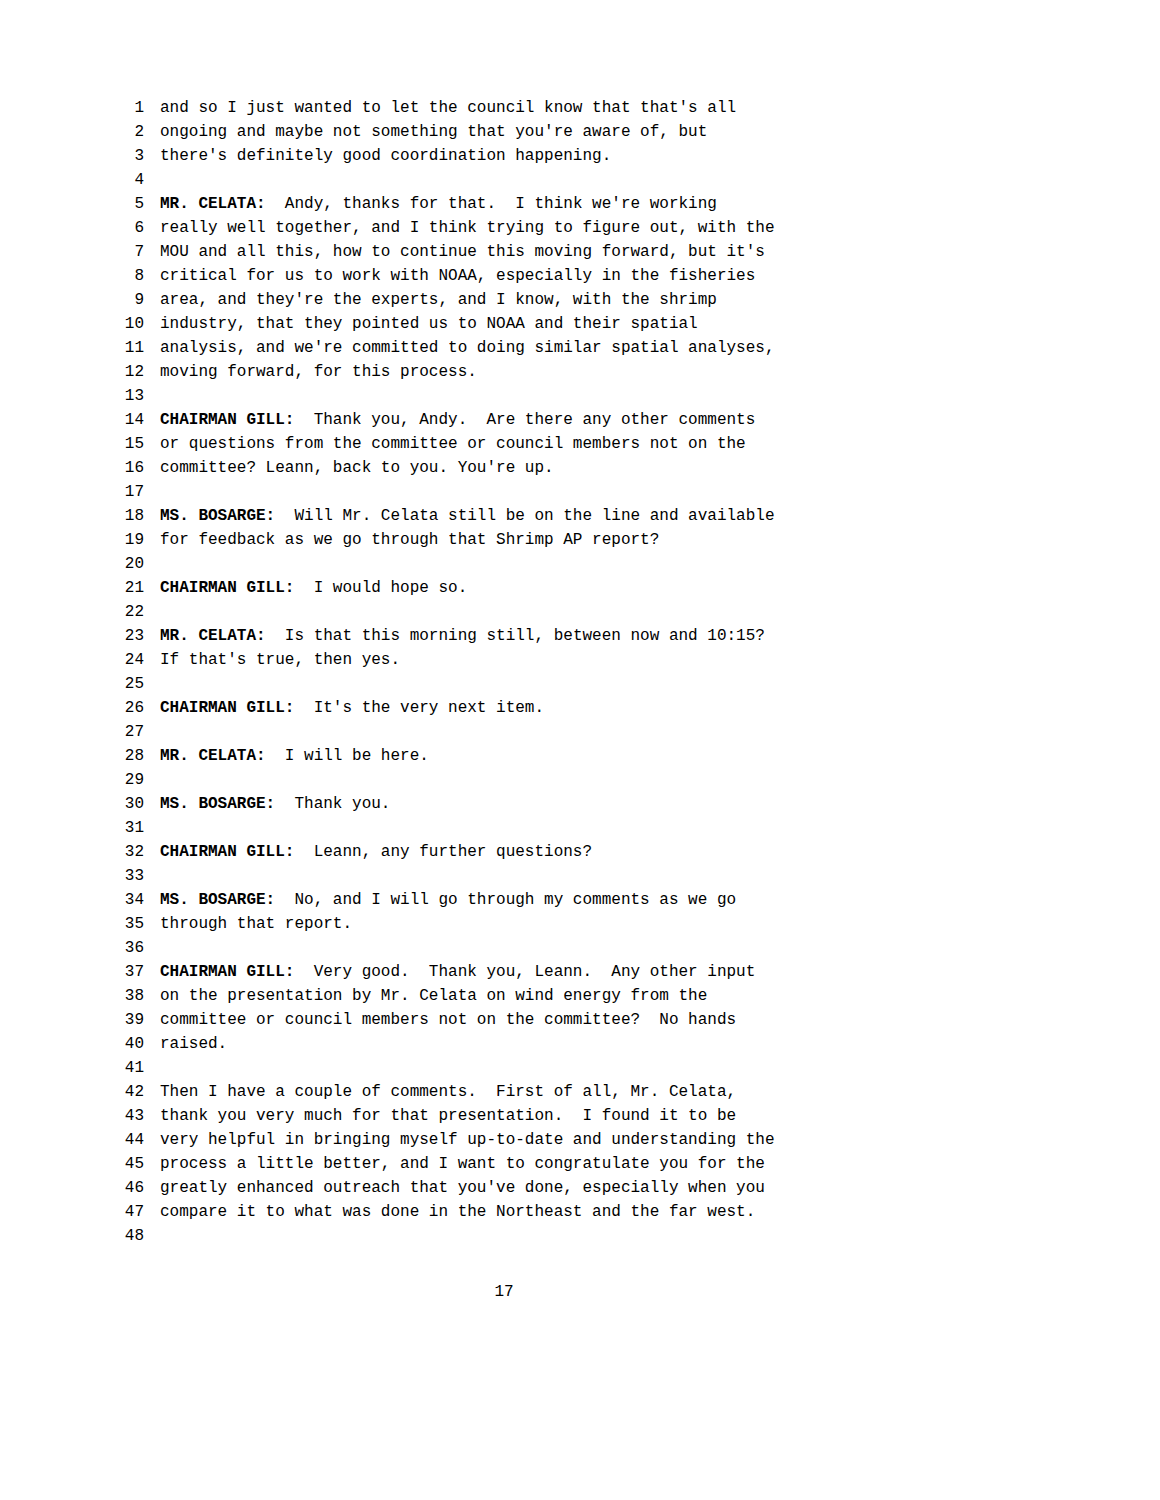and so I just wanted to let the council know that that's all
ongoing and maybe not something that you're aware of, but
there's definitely good coordination happening.
MR. CELATA: Andy, thanks for that. I think we're working
really well together, and I think trying to figure out, with the
MOU and all this, how to continue this moving forward, but it's
critical for us to work with NOAA, especially in the fisheries
area, and they're the experts, and I know, with the shrimp
industry, that they pointed us to NOAA and their spatial
analysis, and we're committed to doing similar spatial analyses,
moving forward, for this process.
CHAIRMAN GILL: Thank you, Andy. Are there any other comments
or questions from the committee or council members not on the
committee? Leann, back to you. You're up.
MS. BOSARGE: Will Mr. Celata still be on the line and available
for feedback as we go through that Shrimp AP report?
CHAIRMAN GILL: I would hope so.
MR. CELATA: Is that this morning still, between now and 10:15?
If that's true, then yes.
CHAIRMAN GILL: It's the very next item.
MR. CELATA: I will be here.
MS. BOSARGE: Thank you.
CHAIRMAN GILL: Leann, any further questions?
MS. BOSARGE: No, and I will go through my comments as we go
through that report.
CHAIRMAN GILL: Very good. Thank you, Leann. Any other input
on the presentation by Mr. Celata on wind energy from the
committee or council members not on the committee? No hands
raised.
Then I have a couple of comments. First of all, Mr. Celata,
thank you very much for that presentation. I found it to be
very helpful in bringing myself up-to-date and understanding the
process a little better, and I want to congratulate you for the
greatly enhanced outreach that you've done, especially when you
compare it to what was done in the Northeast and the far west.
17